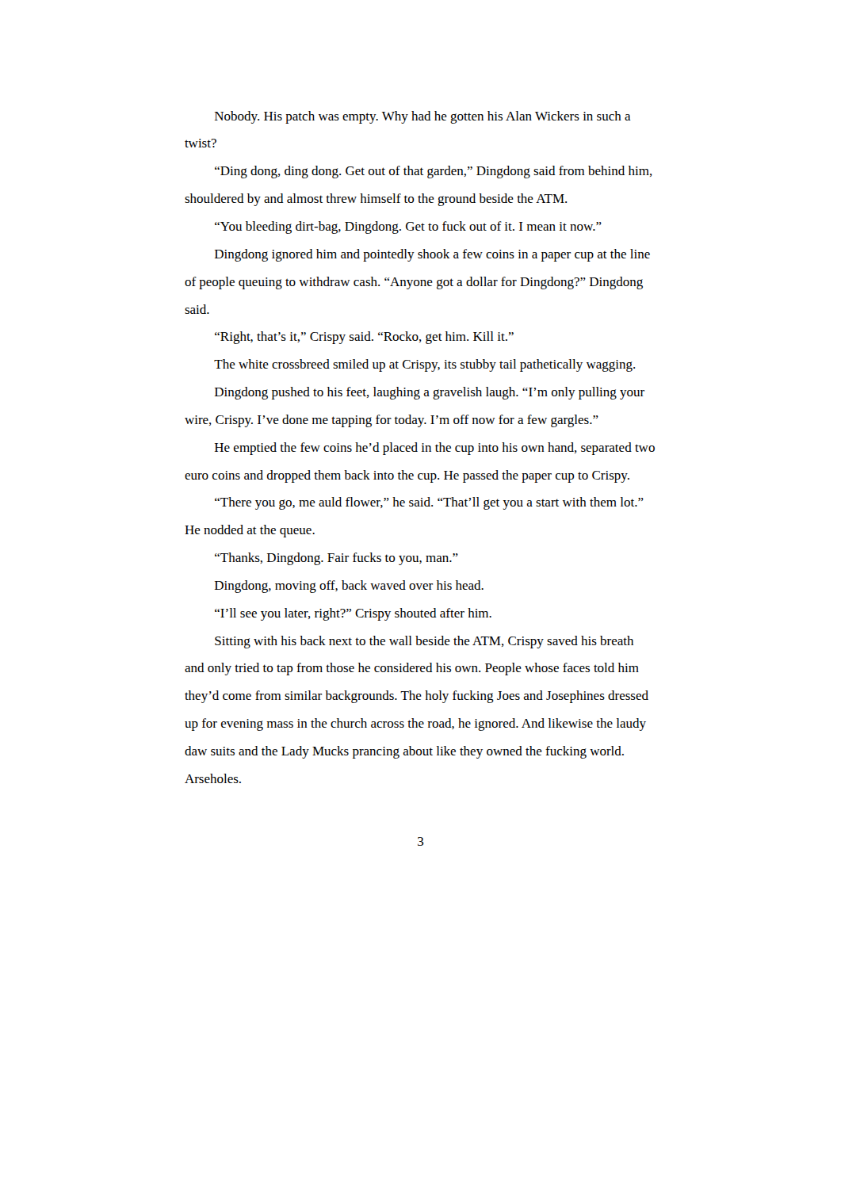Nobody. His patch was empty. Why had he gotten his Alan Wickers in such a twist?
“Ding dong, ding dong. Get out of that garden,” Dingdong said from behind him, shouldered by and almost threw himself to the ground beside the ATM.
“You bleeding dirt-bag, Dingdong. Get to fuck out of it. I mean it now.”
Dingdong ignored him and pointedly shook a few coins in a paper cup at the line of people queuing to withdraw cash. “Anyone got a dollar for Dingdong?” Dingdong said.
“Right, that’s it,” Crispy said. “Rocko, get him. Kill it.”
The white crossbreed smiled up at Crispy, its stubby tail pathetically wagging.
Dingdong pushed to his feet, laughing a gravelish laugh. “I’m only pulling your wire, Crispy. I’ve done me tapping for today. I’m off now for a few gargles.”
He emptied the few coins he’d placed in the cup into his own hand, separated two euro coins and dropped them back into the cup. He passed the paper cup to Crispy.
“There you go, me auld flower,” he said. “That’ll get you a start with them lot.” He nodded at the queue.
“Thanks, Dingdong. Fair fucks to you, man.”
Dingdong, moving off, back waved over his head.
“I’ll see you later, right?” Crispy shouted after him.
Sitting with his back next to the wall beside the ATM, Crispy saved his breath and only tried to tap from those he considered his own. People whose faces told him they’d come from similar backgrounds. The holy fucking Joes and Josephines dressed up for evening mass in the church across the road, he ignored. And likewise the laudy daw suits and the Lady Mucks prancing about like they owned the fucking world. Arseholes.
3